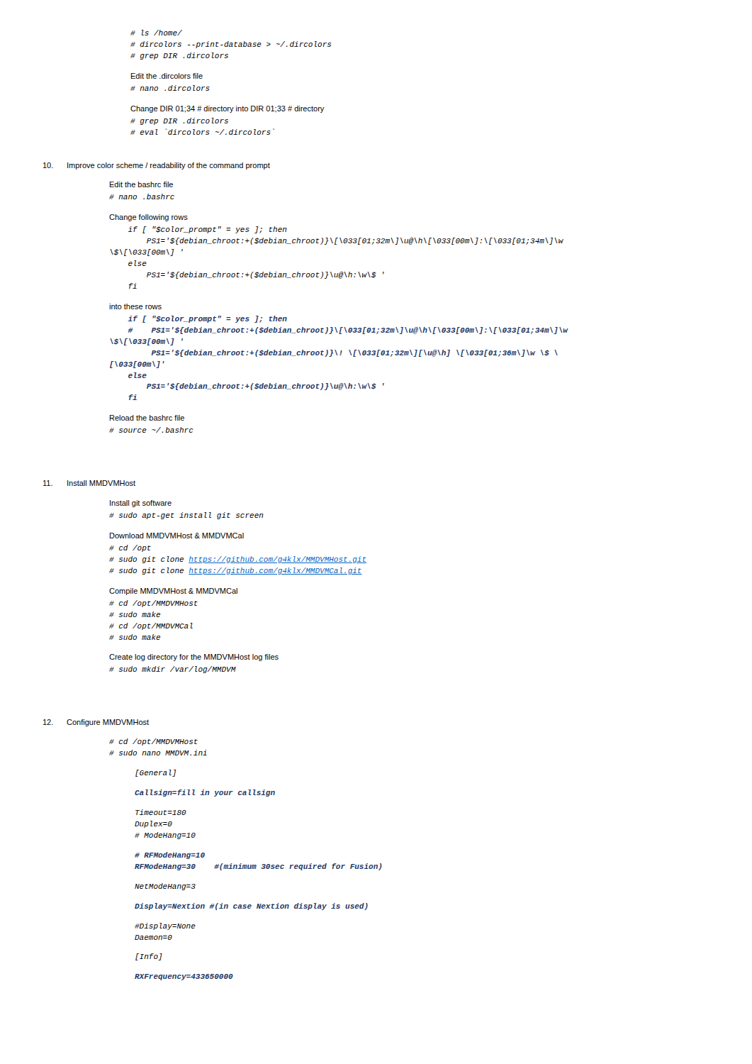# ls /home/
# dircolors --print-database > ~/.dircolors
# grep DIR .dircolors
Edit the .dircolors file
# nano .dircolors
Change DIR 01;34 # directory into DIR 01;33 # directory
# grep DIR .dircolors
# eval `dircolors ~/.dircolors`
10.
Improve color scheme / readability of the command prompt
Edit the bashrc file
# nano .bashrc
Change following rows
    if [ "$color_prompt" = yes ]; then
        PS1='${debian_chroot:+($debian_chroot)}\[\033[01;32m\]\u@\h\[\033[00m\]:\[\033[01;34m\]\w
\$\[\033[00m\] '
    else
        PS1='${debian_chroot:+($debian_chroot)}\u@\h:\w\$ '
    fi
into these rows
    if [ "$color_prompt" = yes ]; then
    #    PS1='${debian_chroot:+($debian_chroot)}\[\033[01;32m\]\u@\h\[\033[00m\]:\[\033[01;34m\]\w
\$\[\033[00m\] '
         PS1='${debian_chroot:+($debian_chroot)}\! \[\033[01;32m\][\u@\h] \[\033[01;36m\]\w \$ \
[\033[00m\]'
    else
        PS1='${debian_chroot:+($debian_chroot)}\u@\h:\w\$ '
    fi
Reload the bashrc file
# source ~/.bashrc
11.
Install MMDVMHost
Install git software
# sudo apt-get install git screen
Download MMDVMHost & MMDVMCal
# cd /opt
# sudo git clone https://github.com/g4klx/MMDVMHost.git
# sudo git clone https://github.com/g4klx/MMDVMCal.git
Compile MMDVMHost & MMDVMCal
# cd /opt/MMDVMHost
# sudo make
# cd /opt/MMDVMCal
# sudo make
Create log directory for the MMDVMHost log files
# sudo mkdir /var/log/MMDVM
12.
Configure MMDVMHost
# cd /opt/MMDVMHost
# sudo nano MMDVM.ini
[General]
Callsign=fill in your callsign
Timeout=180
Duplex=0
# ModeHang=10
# RFModeHang=10
RFModeHang=30    #(minimum 30sec required for Fusion)
NetModeHang=3
Display=Nextion #(in case Nextion display is used)
#Display=None
Daemon=0
[Info]
RXFrequency=433650000